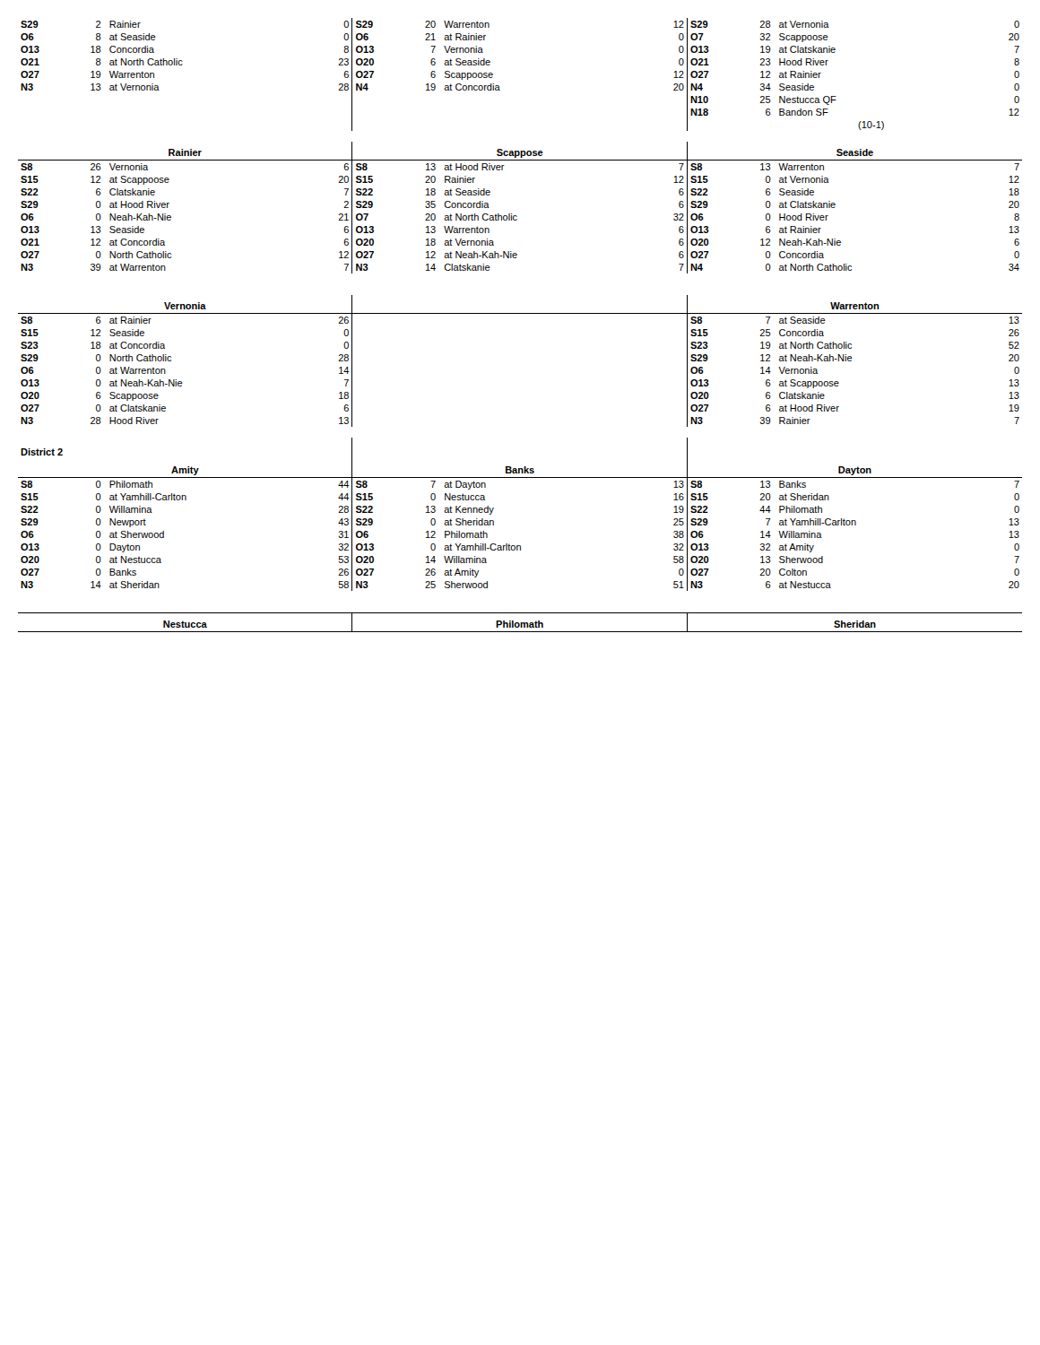| S29 | 2 | Rainier | 0 | S29 | 20 | Warrenton | 12 | S29 | 28 | at Vernonia | 0 |
| O6 | 8 | at Seaside | 0 | O6 | 21 | at Rainier | 0 | O7 | 32 | Scappoose | 20 |
| O13 | 18 | Concordia | 8 | O13 | 7 | Vernonia | 0 | O13 | 19 | at Clatskanie | 7 |
| O21 | 8 | at North Catholic | 23 | O20 | 6 | at Seaside | 0 | O21 | 23 | Hood River | 8 |
| O27 | 19 | Warrenton | 6 | O27 | 6 | Scappoose | 12 | O27 | 12 | at Rainier | 0 |
| N3 | 13 | at Vernonia | 28 | N4 | 19 | at Concordia | 20 | N4 | 34 | Seaside | 0 |
| | | | | | | | | N10 | 25 | Nestucca QF | 0 |
| | | | | | | | | N18 | 6 | Bandon SF | 12 |
| | | | | | | | | | | (10-1) | |
| Rainier | Scappose | Seaside |
| S8 | 26 | Vernonia | 6 | S8 | 13 | at Hood River | 7 | S8 | 13 | Warrenton | 7 |
| S15 | 12 | at Scappoose | 20 | S15 | 20 | Rainier | 12 | S15 | 0 | at Vernonia | 12 |
| S22 | 6 | Clatskanie | 7 | S22 | 18 | at Seaside | 6 | S22 | 6 | Seaside | 18 |
| S29 | 0 | at Hood River | 2 | S29 | 35 | Concordia | 6 | S29 | 0 | at Clatskanie | 20 |
| O6 | 0 | Neah-Kah-Nie | 21 | O7 | 20 | at North Catholic | 32 | O6 | 0 | Hood River | 8 |
| O13 | 13 | Seaside | 6 | O13 | 13 | Warrenton | 6 | O13 | 6 | at Rainier | 13 |
| O21 | 12 | at Concordia | 6 | O20 | 18 | at Vernonia | 6 | O20 | 12 | Neah-Kah-Nie | 6 |
| O27 | 0 | North Catholic | 12 | O27 | 12 | at Neah-Kah-Nie | 6 | O27 | 0 | Concordia | 0 |
| N3 | 39 | at Warrenton | 7 | N3 | 14 | Clatskanie | 7 | N4 | 0 | at North Catholic | 34 |
| Vernonia | | Warrenton |
| S8 | 6 | at Rainier | 26 | | | | | S8 | 7 | at Seaside | 13 |
| S15 | 12 | Seaside | 0 | | | | | S15 | 25 | Concordia | 26 |
| S23 | 18 | at Concordia | 0 | | | | | S23 | 19 | at North Catholic | 52 |
| S29 | 0 | North Catholic | 28 | | | | | S29 | 12 | at Neah-Kah-Nie | 20 |
| O6 | 0 | at Warrenton | 14 | | | | | O6 | 14 | Vernonia | 0 |
| O13 | 0 | at Neah-Kah-Nie | 7 | | | | | O13 | 6 | at Scappoose | 13 |
| O20 | 6 | Scappoose | 18 | | | | | O20 | 6 | Clatskanie | 13 |
| O27 | 0 | at Clatskanie | 6 | | | | | O27 | 6 | at Hood River | 19 |
| N3 | 28 | Hood River | 13 | | | | | N3 | 39 | Rainier | 7 |
| District 2 | | |
| Amity | Banks | Dayton |
| S8 | 0 | Philomath | 44 | S8 | 7 | at Dayton | 13 | S8 | 13 | Banks | 7 |
| S15 | 0 | at Yamhill-Carlton | 44 | S15 | 0 | Nestucca | 16 | S15 | 20 | at Sheridan | 0 |
| S22 | 0 | Willamina | 28 | S22 | 13 | at Kennedy | 19 | S22 | 44 | Philomath | 0 |
| S29 | 0 | Newport | 43 | S29 | 0 | at Sheridan | 25 | S29 | 7 | at Yamhill-Carlton | 13 |
| O6 | 0 | at Sherwood | 31 | O6 | 12 | Philomath | 38 | O6 | 14 | Willamina | 13 |
| O13 | 0 | Dayton | 32 | O13 | 0 | at Yamhill-Carlton | 32 | O13 | 32 | at Amity | 0 |
| O20 | 0 | at Nestucca | 53 | O20 | 14 | Willamina | 58 | O20 | 13 | Sherwood | 7 |
| O27 | 0 | Banks | 26 | O27 | 26 | at Amity | 0 | O27 | 20 | Colton | 0 |
| N3 | 14 | at Sheridan | 58 | N3 | 25 | Sherwood | 51 | N3 | 6 | at Nestucca | 20 |
| Nestucca | Philomath | Sheridan |